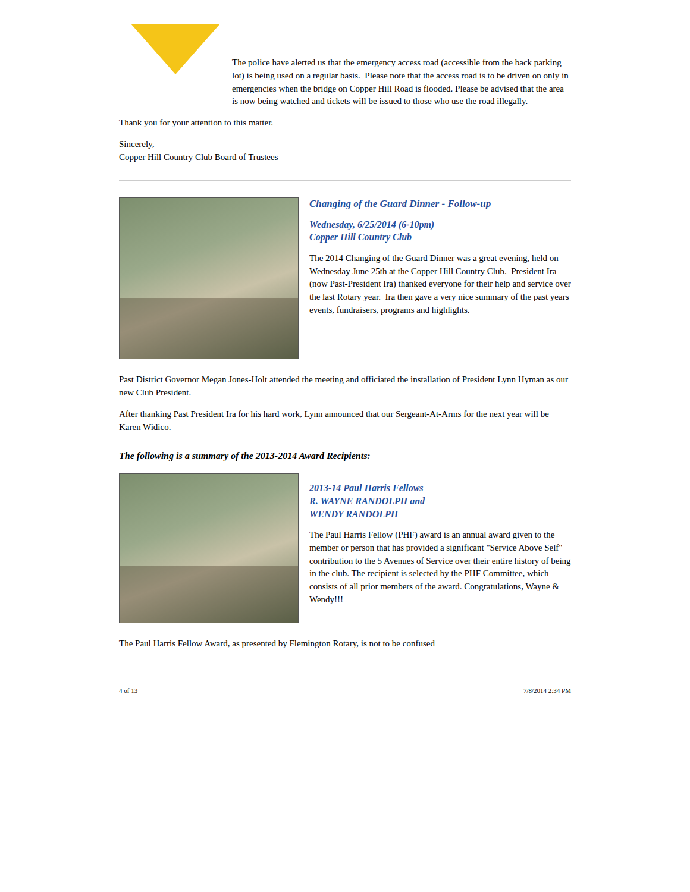The police have alerted us that the emergency access road (accessible from the back parking lot) is being used on a regular basis. Please note that the access road is to be driven on only in emergencies when the bridge on Copper Hill Road is flooded. Please be advised that the area is now being watched and tickets will be issued to those who use the road illegally.
Thank you for your attention to this matter.
Sincerely,
Copper Hill Country Club Board of Trustees
Changing of the Guard Dinner - Follow-up
Wednesday, 6/25/2014 (6-10pm)
Copper Hill Country Club
The 2014 Changing of the Guard Dinner was a great evening, held on Wednesday June 25th at the Copper Hill Country Club. President Ira (now Past-President Ira) thanked everyone for their help and service over the last Rotary year. Ira then gave a very nice summary of the past years events, fundraisers, programs and highlights.
Past District Governor Megan Jones-Holt attended the meeting and officiated the installation of President Lynn Hyman as our new Club President.
After thanking Past President Ira for his hard work, Lynn announced that our Sergeant-At-Arms for the next year will be Karen Widico.
The following is a summary of the 2013-2014 Award Recipients:
2013-14 Paul Harris Fellows
R. WAYNE RANDOLPH and
WENDY RANDOLPH
The Paul Harris Fellow (PHF) award is an annual award given to the member or person that has provided a significant "Service Above Self" contribution to the 5 Avenues of Service over their entire history of being in the club. The recipient is selected by the PHF Committee, which consists of all prior members of the award. Congratulations, Wayne & Wendy!!!
The Paul Harris Fellow Award, as presented by Flemington Rotary, is not to be confused
4 of 13 7/8/2014 2:34 PM